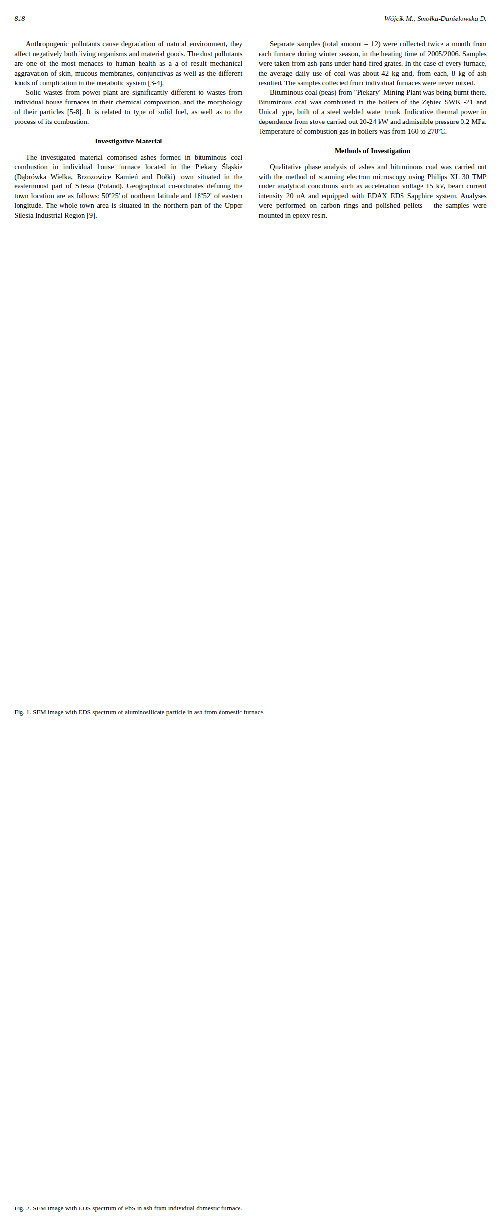818 Wójcik M., Smołka-Danielowska D.
Anthropogenic pollutants cause degradation of natural environment, they affect negatively both living organisms and material goods. The dust pollutants are one of the most menaces to human health as a a of result mechanical aggravation of skin, mucous membranes, conjunctivas as well as the different kinds of complication in the metabolic system [3-4].
Solid wastes from power plant are significantly different to wastes from individual house furnaces in their chemical composition, and the morphology of their particles [5-8]. It is related to type of solid fuel, as well as to the process of its combustion.
Investigative Material
The investigated material comprised ashes formed in bituminous coal combustion in individual house furnace located in the Piekary Śląskie (Dąbrówka Wielka, Brzozowice Kamień and Dołki) town situated in the easternmost part of Silesia (Poland). Geographical co-ordinates defining the town location are as follows: 50º25' of northern latitude and 18º52' of eastern longitude. The whole town area is situated in the northern part of the Upper Silesia Industrial Region [9].
Separate samples (total amount – 12) were collected twice a month from each furnace during winter season, in the heating time of 2005/2006. Samples were taken from ash-pans under hand-fired grates. In the case of every furnace, the average daily use of coal was about 42 kg and, from each, 8 kg of ash resulted. The samples collected from individual furnaces were never mixed.
Bituminous coal (peas) from "Piekary" Mining Plant was being burnt there. Bituminous coal was combusted in the boilers of the Zębiec SWK -21 and Unical type, built of a steel welded water trunk. Indicative thermal power in dependence from stove carried out 20-24 kW and admissible pressure 0.2 MPa. Temperature of combustion gas in boilers was from 160 to 270ºC.
Methods of Investigation
Qualitative phase analysis of ashes and bituminous coal was carried out with the method of scanning electron microscopy using Philips XL 30 TMP under analytical conditions such as acceleration voltage 15 kV, beam current intensity 20 nA and equipped with EDAX EDS Sapphire system. Analyses were performed on carbon rings and polished pellets – the samples were mounted in epoxy resin.
Fig. 1. SEM image with EDS spectrum of aluminosilicate particle in ash from domestic furnace.
Fig. 2. SEM image with EDS spectrum of PbS in ash from individual domestic furnace.